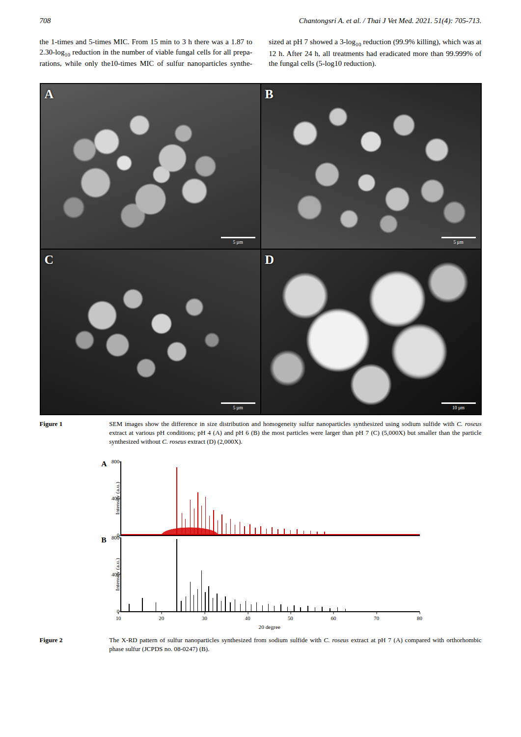708 Chantongsri A. et al. / Thai J Vet Med. 2021. 51(4): 705-713.
the 1-times and 5-times MIC. From 15 min to 3 h there was a 1.87 to 2.30-log10 reduction in the number of viable fungal cells for all preparations, while only the10-times MIC of sulfur nanoparticles synthesized at pH 7 showed a 3-log10 reduction (99.9% killing), which was at 12 h. After 24 h, all treatments had eradicated more than 99.999% of the fungal cells (5-log10 reduction).
A 5 µm
B 5 µm
C 5 µm
D 10 µm
Figure 1 SEM images show the difference in size distribution and homogeneity sulfur nanoparticles synthesized using sodium sulfide with C. roseus extract at various pH conditions; pH 4 (A) and pH 6 (B) the most particles were larger than pH 7 (C) (5,000X) but smaller than the particle synthesized without C. roseus extract (D) (2,000X).
A Intensity (a.u.)
800 400 0
B Intensity (a.u.)
800 400 0
10 20 30 40 50 60 70 80
20 degree
Figure 2 The X-RD pattern of sulfur nanoparticles synthesized from sodium sulfide with C. roseus extract at pH 7 (A) compared with orthorhombic phase sulfur (JCPDS no. 08-0247) (B).